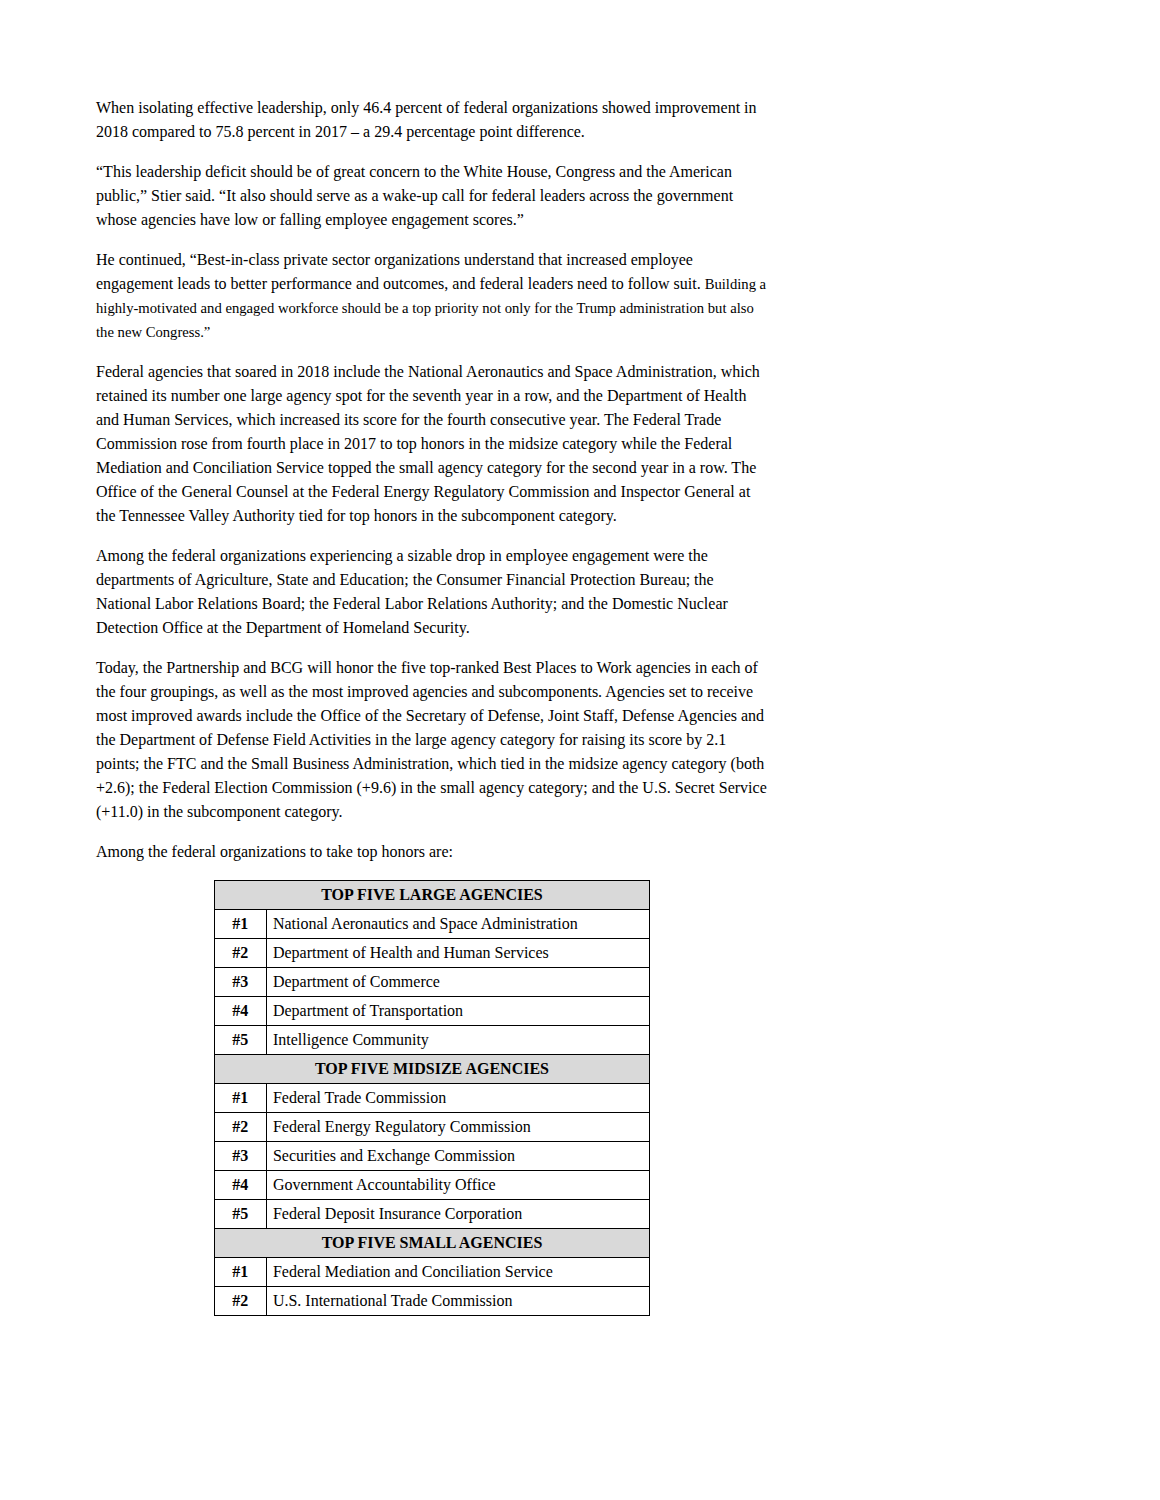When isolating effective leadership, only 46.4 percent of federal organizations showed improvement in 2018 compared to 75.8 percent in 2017 – a 29.4 percentage point difference.
“This leadership deficit should be of great concern to the White House, Congress and the American public,” Stier said. “It also should serve as a wake-up call for federal leaders across the government whose agencies have low or falling employee engagement scores.”
He continued, “Best-in-class private sector organizations understand that increased employee engagement leads to better performance and outcomes, and federal leaders need to follow suit. Building a highly-motivated and engaged workforce should be a top priority not only for the Trump administration but also the new Congress.”
Federal agencies that soared in 2018 include the National Aeronautics and Space Administration, which retained its number one large agency spot for the seventh year in a row, and the Department of Health and Human Services, which increased its score for the fourth consecutive year. The Federal Trade Commission rose from fourth place in 2017 to top honors in the midsize category while the Federal Mediation and Conciliation Service topped the small agency category for the second year in a row. The Office of the General Counsel at the Federal Energy Regulatory Commission and Inspector General at the Tennessee Valley Authority tied for top honors in the subcomponent category.
Among the federal organizations experiencing a sizable drop in employee engagement were the departments of Agriculture, State and Education; the Consumer Financial Protection Bureau; the National Labor Relations Board; the Federal Labor Relations Authority; and the Domestic Nuclear Detection Office at the Department of Homeland Security.
Today, the Partnership and BCG will honor the five top-ranked Best Places to Work agencies in each of the four groupings, as well as the most improved agencies and subcomponents. Agencies set to receive most improved awards include the Office of the Secretary of Defense, Joint Staff, Defense Agencies and the Department of Defense Field Activities in the large agency category for raising its score by 2.1 points; the FTC and the Small Business Administration, which tied in the midsize agency category (both +2.6); the Federal Election Commission (+9.6) in the small agency category; and the U.S. Secret Service (+11.0) in the subcomponent category.
Among the federal organizations to take top honors are:
| TOP FIVE LARGE AGENCIES |
| --- |
| #1 | National Aeronautics and Space Administration |
| #2 | Department of Health and Human Services |
| #3 | Department of Commerce |
| #4 | Department of Transportation |
| #5 | Intelligence Community |
| TOP FIVE MIDSIZE AGENCIES |
| #1 | Federal Trade Commission |
| #2 | Federal Energy Regulatory Commission |
| #3 | Securities and Exchange Commission |
| #4 | Government Accountability Office |
| #5 | Federal Deposit Insurance Corporation |
| TOP FIVE SMALL AGENCIES |
| #1 | Federal Mediation and Conciliation Service |
| #2 | U.S. International Trade Commission |